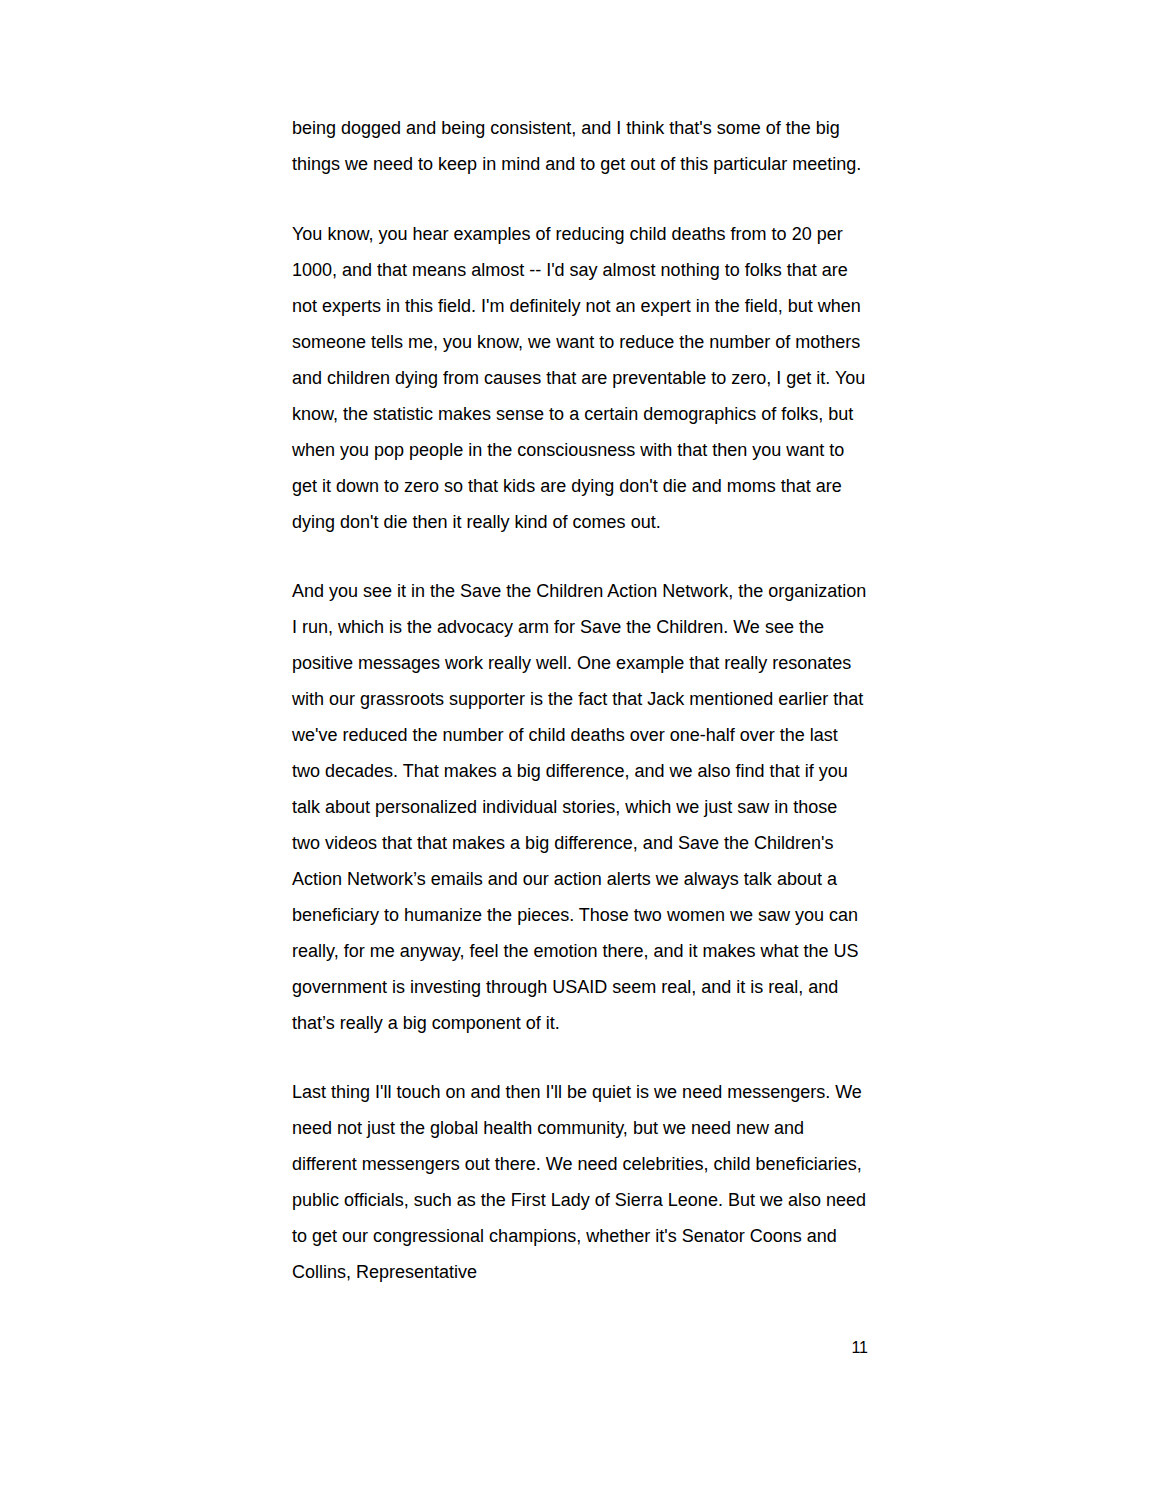being dogged and being consistent, and I think that's some of the big things we need to keep in mind and to get out of this particular meeting.
You know, you hear examples of reducing child deaths from to 20 per 1000, and that means almost -- I'd say almost nothing to folks that are not experts in this field. I'm definitely not an expert in the field, but when someone tells me, you know, we want to reduce the number of mothers and children dying from causes that are preventable to zero, I get it. You know, the statistic makes sense to a certain demographics of folks, but when you pop people in the consciousness with that then you want to get it down to zero so that kids are dying don't die and moms that are dying don't die then it really kind of comes out.
And you see it in the Save the Children Action Network, the organization I run, which is the advocacy arm for Save the Children. We see the positive messages work really well. One example that really resonates with our grassroots supporter is the fact that Jack mentioned earlier that we've reduced the number of child deaths over one-half over the last two decades. That makes a big difference, and we also find that if you talk about personalized individual stories, which we just saw in those two videos that that makes a big difference, and Save the Children's Action Network’s emails and our action alerts we always talk about a beneficiary to humanize the pieces. Those two women we saw you can really, for me anyway, feel the emotion there, and it makes what the US government is investing through USAID seem real, and it is real, and that’s really a big component of it.
Last thing I'll touch on and then I'll be quiet is we need messengers. We need not just the global health community, but we need new and different messengers out there. We need celebrities, child beneficiaries, public officials, such as the First Lady of Sierra Leone. But we also need to get our congressional champions, whether it's Senator Coons and Collins, Representative
11